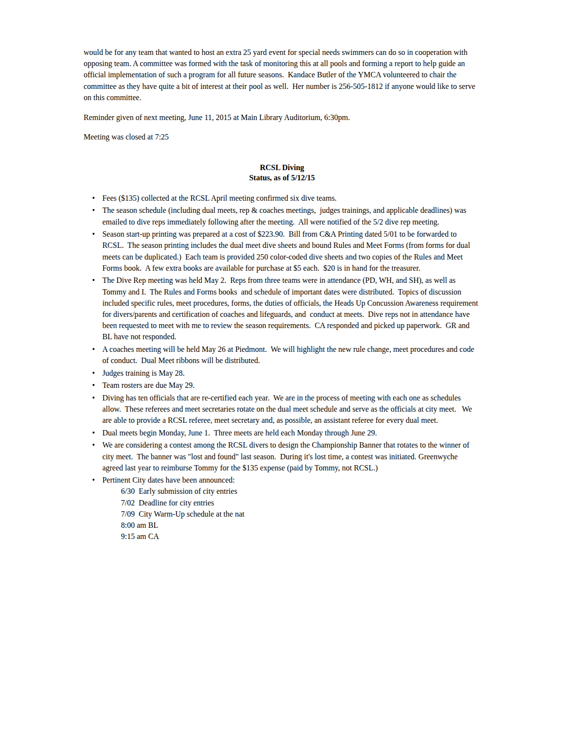would be for any team that wanted to host an extra 25 yard event for special needs swimmers can do so in cooperation with opposing team. A committee was formed with the task of monitoring this at all pools and forming a report to help guide an official implementation of such a program for all future seasons. Kandace Butler of the YMCA volunteered to chair the committee as they have quite a bit of interest at their pool as well. Her number is 256-505-1812 if anyone would like to serve on this committee.
Reminder given of next meeting, June 11, 2015 at Main Library Auditorium, 6:30pm.
Meeting was closed at 7:25
RCSL DivingStatus, as of 5/12/15
Fees ($135) collected at the RCSL April meeting confirmed six dive teams.
The season schedule (including dual meets, rep & coaches meetings, judges trainings, and applicable deadlines) was emailed to dive reps immediately following after the meeting. All were notified of the 5/2 dive rep meeting.
Season start-up printing was prepared at a cost of $223.90. Bill from C&A Printing dated 5/01 to be forwarded to RCSL. The season printing includes the dual meet dive sheets and bound Rules and Meet Forms (from forms for dual meets can be duplicated.) Each team is provided 250 color-coded dive sheets and two copies of the Rules and Meet Forms book. A few extra books are available for purchase at $5 each. $20 is in hand for the treasurer.
The Dive Rep meeting was held May 2. Reps from three teams were in attendance (PD, WH, and SH), as well as Tommy and I. The Rules and Forms books and schedule of important dates were distributed. Topics of discussion included specific rules, meet procedures, forms, the duties of officials, the Heads Up Concussion Awareness requirement for divers/parents and certification of coaches and lifeguards, and conduct at meets. Dive reps not in attendance have been requested to meet with me to review the season requirements. CA responded and picked up paperwork. GR and BL have not responded.
A coaches meeting will be held May 26 at Piedmont. We will highlight the new rule change, meet procedures and code of conduct. Dual Meet ribbons will be distributed.
Judges training is May 28.
Team rosters are due May 29.
Diving has ten officials that are re-certified each year. We are in the process of meeting with each one as schedules allow. These referees and meet secretaries rotate on the dual meet schedule and serve as the officials at city meet. We are able to provide a RCSL referee, meet secretary and, as possible, an assistant referee for every dual meet.
Dual meets begin Monday, June 1. Three meets are held each Monday through June 29.
We are considering a contest among the RCSL divers to design the Championship Banner that rotates to the winner of city meet. The banner was "lost and found" last season. During it's lost time, a contest was initiated. Greenwyche agreed last year to reimburse Tommy for the $135 expense (paid by Tommy, not RCSL.)
Pertinent City dates have been announced:
6/30 Early submission of city entries
7/02 Deadline for city entries
7/09 City Warm-Up schedule at the nat
8:00 am BL
9:15 am CA